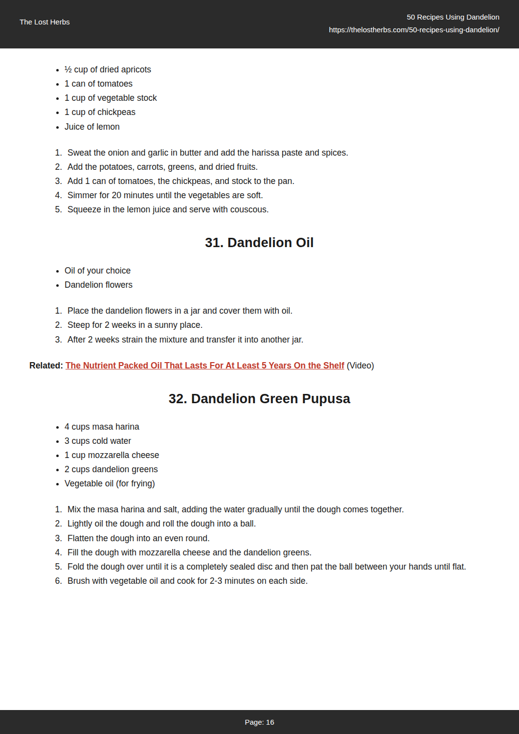The Lost Herbs
50 Recipes Using Dandelion
https://thelostherbs.com/50-recipes-using-dandelion/
½ cup of dried apricots
1 can of tomatoes
1 cup of vegetable stock
1 cup of chickpeas
Juice of lemon
Sweat the onion and garlic in butter and add the harissa paste and spices.
Add the potatoes, carrots, greens, and dried fruits.
Add 1 can of tomatoes, the chickpeas, and stock to the pan.
Simmer for 20 minutes until the vegetables are soft.
Squeeze in the lemon juice and serve with couscous.
31. Dandelion Oil
Oil of your choice
Dandelion flowers
Place the dandelion flowers in a jar and cover them with oil.
Steep for 2 weeks in a sunny place.
After 2 weeks strain the mixture and transfer it into another jar.
Related: The Nutrient Packed Oil That Lasts For At Least 5 Years On the Shelf (Video)
32. Dandelion Green Pupusa
4 cups masa harina
3 cups cold water
1 cup mozzarella cheese
2 cups dandelion greens
Vegetable oil (for frying)
Mix the masa harina and salt, adding the water gradually until the dough comes together.
Lightly oil the dough and roll the dough into a ball.
Flatten the dough into an even round.
Fill the dough with mozzarella cheese and the dandelion greens.
Fold the dough over until it is a completely sealed disc and then pat the ball between your hands until flat.
Brush with vegetable oil and cook for 2-3 minutes on each side.
Page: 16